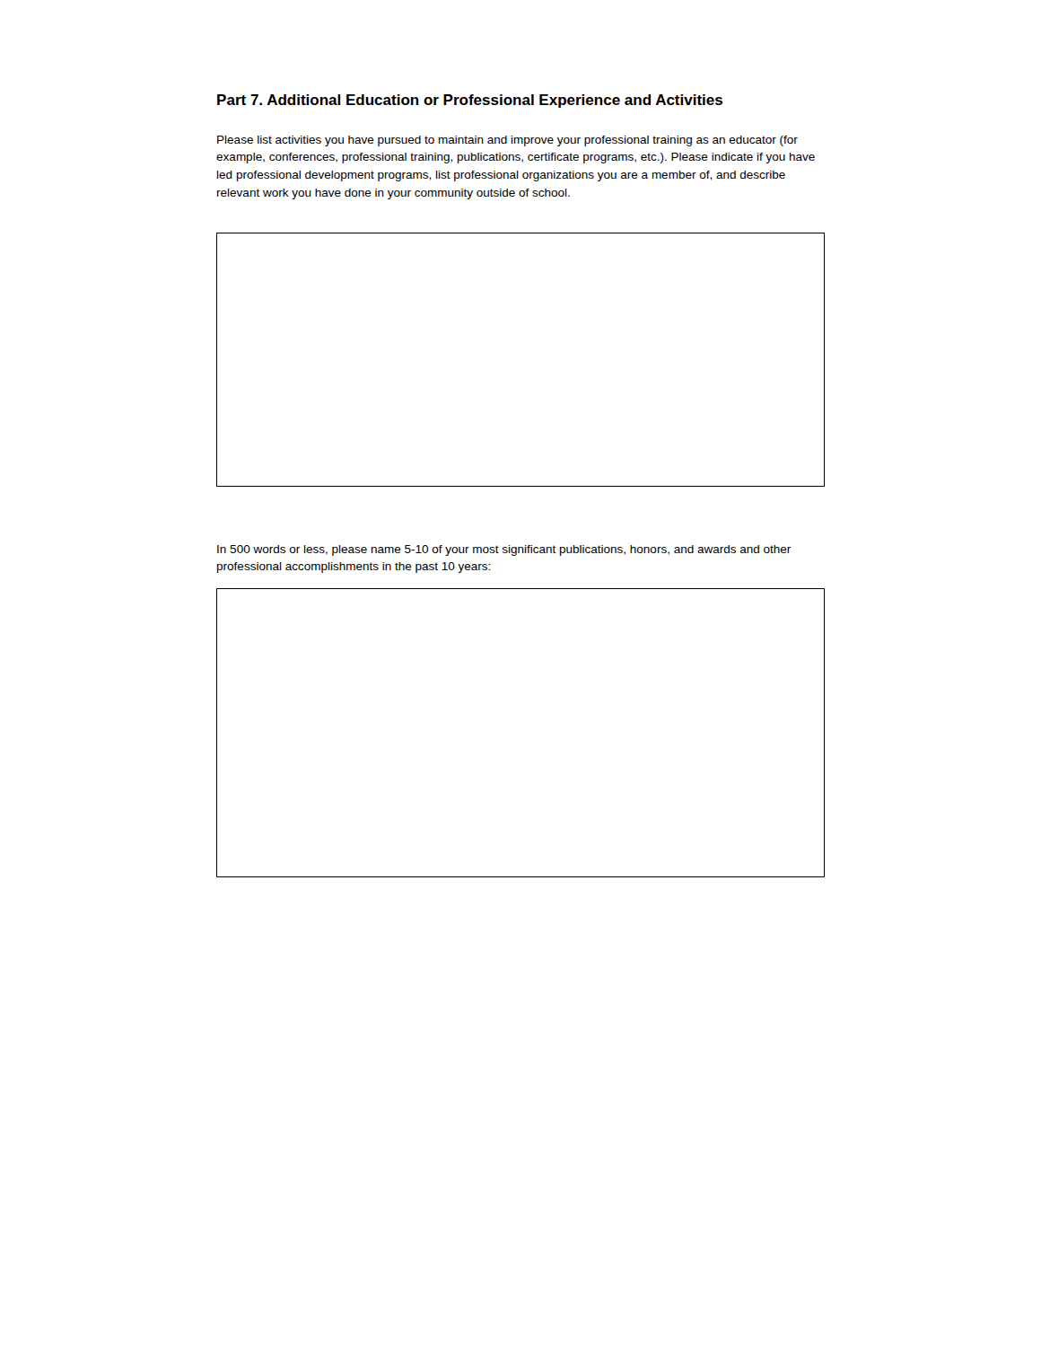Part 7. Additional Education or Professional Experience and Activities
Please list activities you have pursued to maintain and improve your professional training as an educator (for example, conferences, professional training, publications, certificate programs, etc.). Please indicate if you have led professional development programs, list professional organizations you are a member of, and describe relevant work you have done in your community outside of school.
In 500 words or less, please name 5-10 of your most significant publications, honors, and awards and other professional accomplishments in the past 10 years: